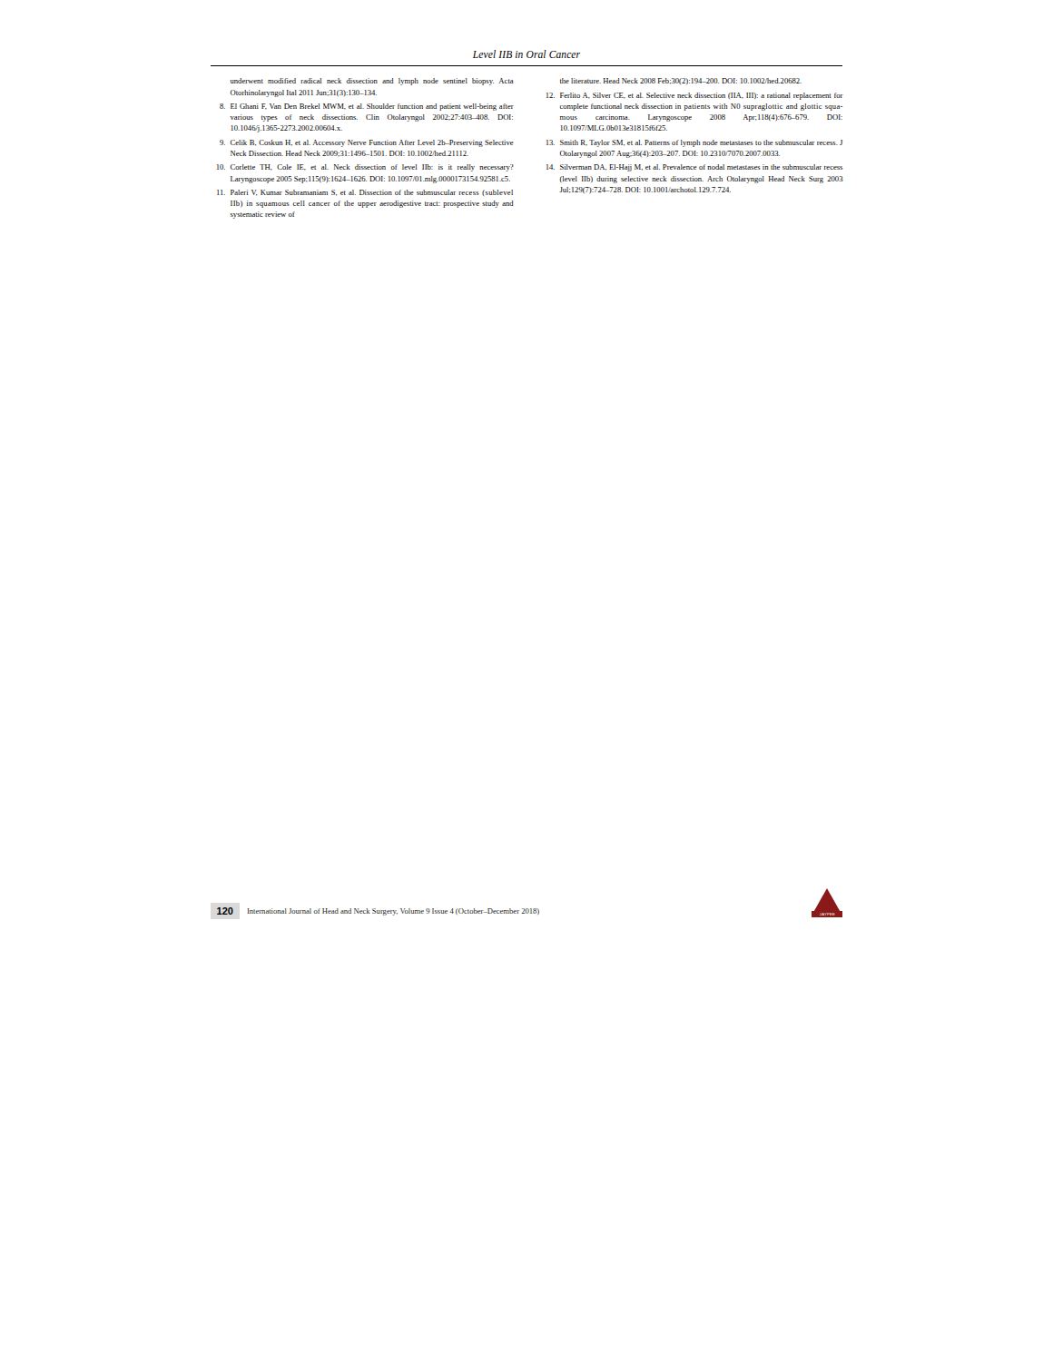Level IIB in Oral Cancer
underwent modified radical neck dissection and lymph node sentinel biopsy. Acta Otorhinolaryngol Ital 2011 Jun;31(3):130–134.
8. El Ghani F, Van Den Brekel MWM, et al. Shoulder function and patient well-being after various types of neck dissections. Clin Otolaryngol 2002;27:403–408. DOI: 10.1046/j.1365-2273.2002.00604.x.
9. Celik B, Coskun H, et al. Accessory Nerve Function After Level 2b–Preserving Selective Neck Dissection. Head Neck 2009;31:1496–1501. DOI: 10.1002/hed.21112.
10. Corlette TH, Cole IE, et al. Neck dissection of level IIb: is it really necessary? Laryngoscope 2005 Sep;115(9):1624–1626. DOI: 10.1097/01.mlg.0000173154.92581.c5.
11. Paleri V, Kumar Subramaniam S, et al. Dissection of the submuscular recess (sublevel IIb) in squamous cell cancer of the upper aerodigestive tract: prospective study and systematic review of
the literature. Head Neck 2008 Feb;30(2):194–200. DOI: 10.1002/hed.20682.
12. Ferlito A, Silver CE, et al. Selective neck dissection (IIA, III): a rational replacement for complete functional neck dissection in patients with N0 supraglottic and glottic squamous carcinoma. Laryngoscope 2008 Apr;118(4):676–679. DOI: 10.1097/MLG.0b013e31815f6f25.
13. Smith R, Taylor SM, et al. Patterns of lymph node metastases to the submuscular recess. J Otolaryngol 2007 Aug;36(4):203–207. DOI: 10.2310/7070.2007.0033.
14. Silverman DA, El-Hajj M, et al. Prevalence of nodal metastases in the submuscular recess (level IIb) during selective neck dissection. Arch Otolaryngol Head Neck Surg 2003 Jul;129(7):724–728. DOI: 10.1001/archotol.129.7.724.
120
International Journal of Head and Neck Surgery, Volume 9 Issue 4 (October–December 2018)
JAYPEE